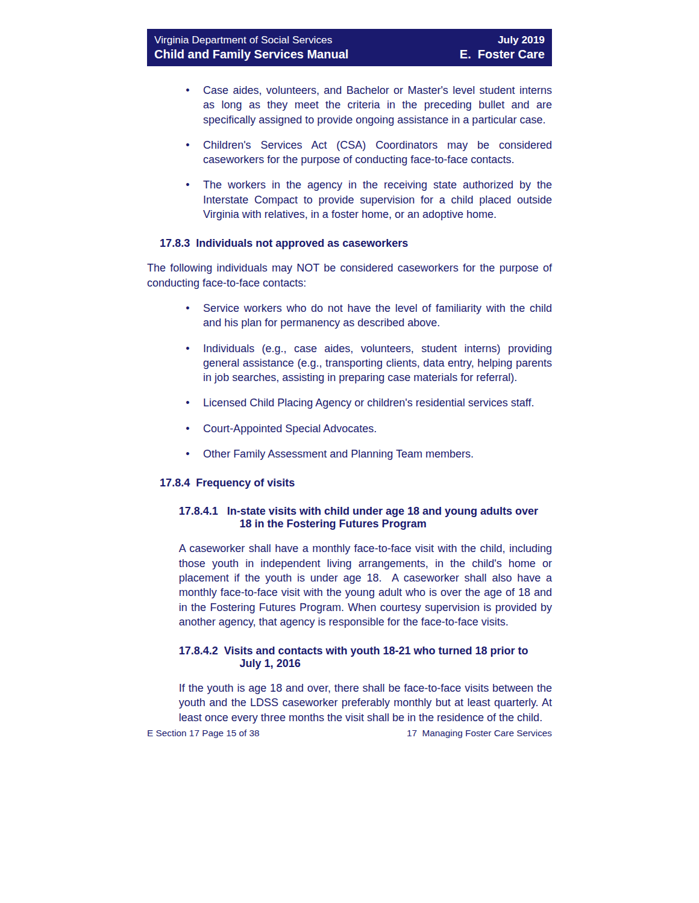Virginia Department of Social Services
Child and Family Services Manual
July 2019
E. Foster Care
Case aides, volunteers, and Bachelor or Master's level student interns as long as they meet the criteria in the preceding bullet and are specifically assigned to provide ongoing assistance in a particular case.
Children's Services Act (CSA) Coordinators may be considered caseworkers for the purpose of conducting face-to-face contacts.
The workers in the agency in the receiving state authorized by the Interstate Compact to provide supervision for a child placed outside Virginia with relatives, in a foster home, or an adoptive home.
17.8.3 Individuals not approved as caseworkers
The following individuals may NOT be considered caseworkers for the purpose of conducting face-to-face contacts:
Service workers who do not have the level of familiarity with the child and his plan for permanency as described above.
Individuals (e.g., case aides, volunteers, student interns) providing general assistance (e.g., transporting clients, data entry, helping parents in job searches, assisting in preparing case materials for referral).
Licensed Child Placing Agency or children's residential services staff.
Court-Appointed Special Advocates.
Other Family Assessment and Planning Team members.
17.8.4 Frequency of visits
17.8.4.1 In-state visits with child under age 18 and young adults over18 in the Fostering Futures Program
A caseworker shall have a monthly face-to-face visit with the child, including those youth in independent living arrangements, in the child's home or placement if the youth is under age 18. A caseworker shall also have a monthly face-to-face visit with the young adult who is over the age of 18 and in the Fostering Futures Program. When courtesy supervision is provided by another agency, that agency is responsible for the face-to-face visits.
17.8.4.2 Visits and contacts with youth 18-21 who turned 18 prior toJuly 1, 2016
If the youth is age 18 and over, there shall be face-to-face visits between the youth and the LDSS caseworker preferably monthly but at least quarterly. At least once every three months the visit shall be in the residence of the child.
E Section 17 Page 15 of 38
17 Managing Foster Care Services